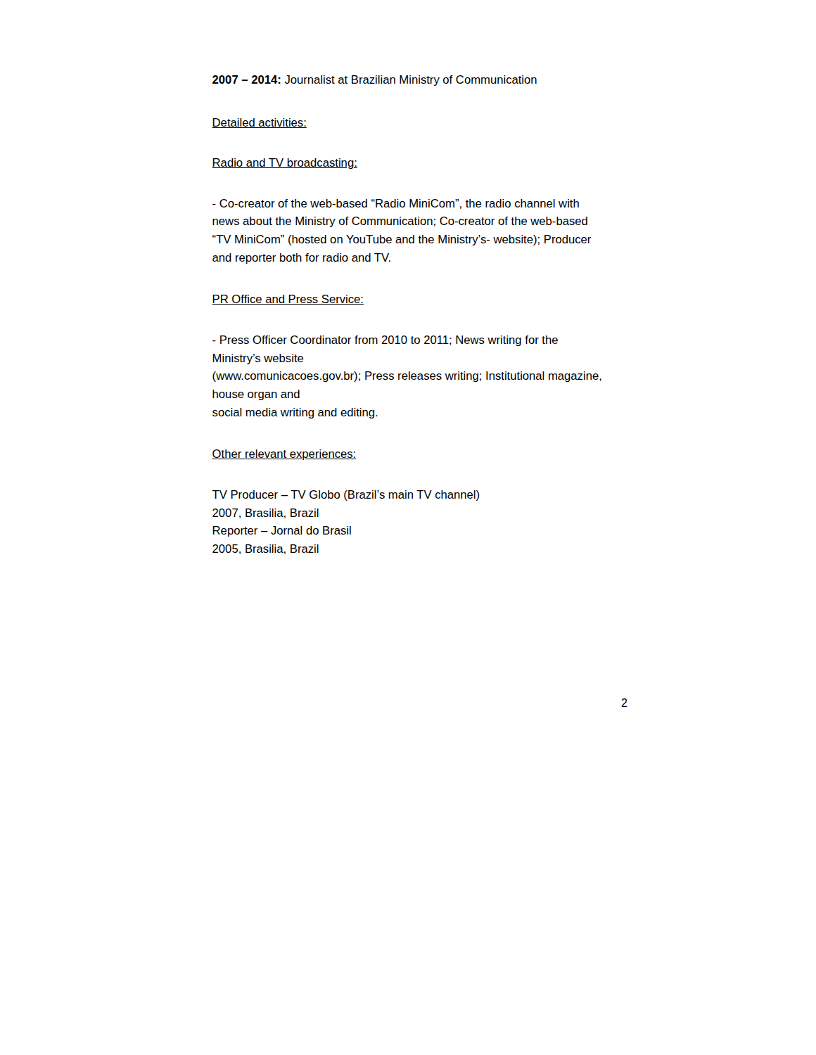2007 – 2014: Journalist at Brazilian Ministry of Communication
Detailed activities:
Radio and TV broadcasting:
- Co-creator of the web-based “Radio MiniCom”, the radio channel with news about the Ministry of Communication; Co-creator of the web-based “TV MiniCom” (hosted on YouTube and the Ministry’s- website); Producer and reporter both for radio and TV.
PR Office and Press Service:
- Press Officer Coordinator from 2010 to 2011; News writing for the Ministry’s website
(www.comunicacoes.gov.br); Press releases writing; Institutional magazine, house organ and
social media writing and editing.
Other relevant experiences:
TV Producer – TV Globo (Brazil’s main TV channel)
2007, Brasilia, Brazil
Reporter – Jornal do Brasil
2005, Brasilia, Brazil
2